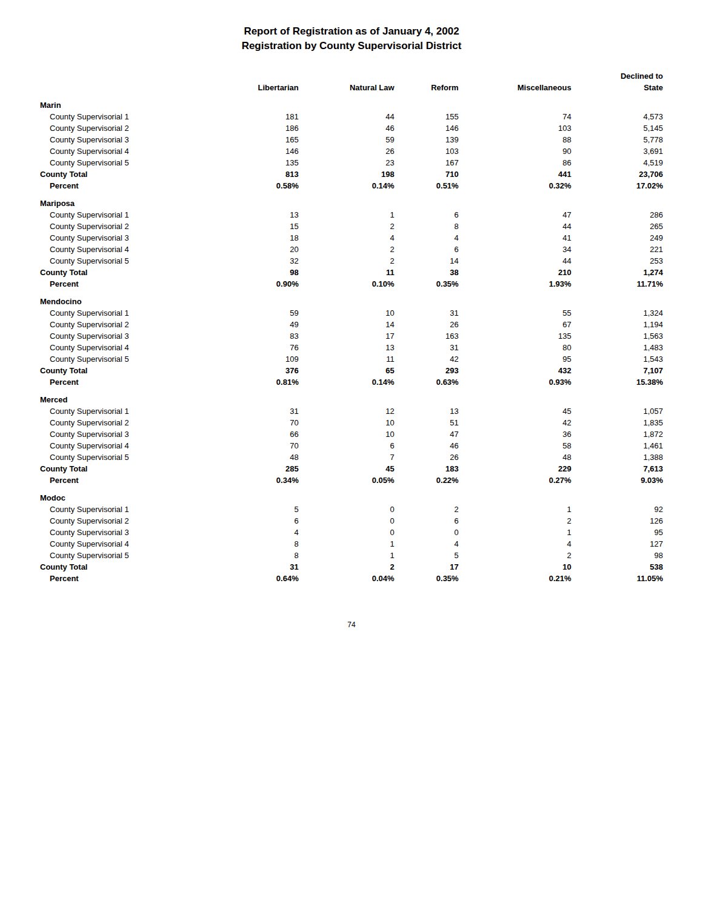Report of Registration as of January 4, 2002
Registration by County Supervisorial District
| | | | | | Declined to |
| --- | --- | --- | --- | --- | --- |
| | Libertarian | Natural Law | Reform | Miscellaneous | State |
| Marin |
| County Supervisorial 1 | 181 | 44 | 155 | 74 | 4,573 |
| County Supervisorial 2 | 186 | 46 | 146 | 103 | 5,145 |
| County Supervisorial 3 | 165 | 59 | 139 | 88 | 5,778 |
| County Supervisorial 4 | 146 | 26 | 103 | 90 | 3,691 |
| County Supervisorial 5 | 135 | 23 | 167 | 86 | 4,519 |
| County Total | 813 | 198 | 710 | 441 | 23,706 |
| Percent | 0.58% | 0.14% | 0.51% | 0.32% | 17.02% |
| Mariposa |
| County Supervisorial 1 | 13 | 1 | 6 | 47 | 286 |
| County Supervisorial 2 | 15 | 2 | 8 | 44 | 265 |
| County Supervisorial 3 | 18 | 4 | 4 | 41 | 249 |
| County Supervisorial 4 | 20 | 2 | 6 | 34 | 221 |
| County Supervisorial 5 | 32 | 2 | 14 | 44 | 253 |
| County Total | 98 | 11 | 38 | 210 | 1,274 |
| Percent | 0.90% | 0.10% | 0.35% | 1.93% | 11.71% |
| Mendocino |
| County Supervisorial 1 | 59 | 10 | 31 | 55 | 1,324 |
| County Supervisorial 2 | 49 | 14 | 26 | 67 | 1,194 |
| County Supervisorial 3 | 83 | 17 | 163 | 135 | 1,563 |
| County Supervisorial 4 | 76 | 13 | 31 | 80 | 1,483 |
| County Supervisorial 5 | 109 | 11 | 42 | 95 | 1,543 |
| County Total | 376 | 65 | 293 | 432 | 7,107 |
| Percent | 0.81% | 0.14% | 0.63% | 0.93% | 15.38% |
| Merced |
| County Supervisorial 1 | 31 | 12 | 13 | 45 | 1,057 |
| County Supervisorial 2 | 70 | 10 | 51 | 42 | 1,835 |
| County Supervisorial 3 | 66 | 10 | 47 | 36 | 1,872 |
| County Supervisorial 4 | 70 | 6 | 46 | 58 | 1,461 |
| County Supervisorial 5 | 48 | 7 | 26 | 48 | 1,388 |
| County Total | 285 | 45 | 183 | 229 | 7,613 |
| Percent | 0.34% | 0.05% | 0.22% | 0.27% | 9.03% |
| Modoc |
| County Supervisorial 1 | 5 | 0 | 2 | 1 | 92 |
| County Supervisorial 2 | 6 | 0 | 6 | 2 | 126 |
| County Supervisorial 3 | 4 | 0 | 0 | 1 | 95 |
| County Supervisorial 4 | 8 | 1 | 4 | 4 | 127 |
| County Supervisorial 5 | 8 | 1 | 5 | 2 | 98 |
| County Total | 31 | 2 | 17 | 10 | 538 |
| Percent | 0.64% | 0.04% | 0.35% | 0.21% | 11.05% |
74